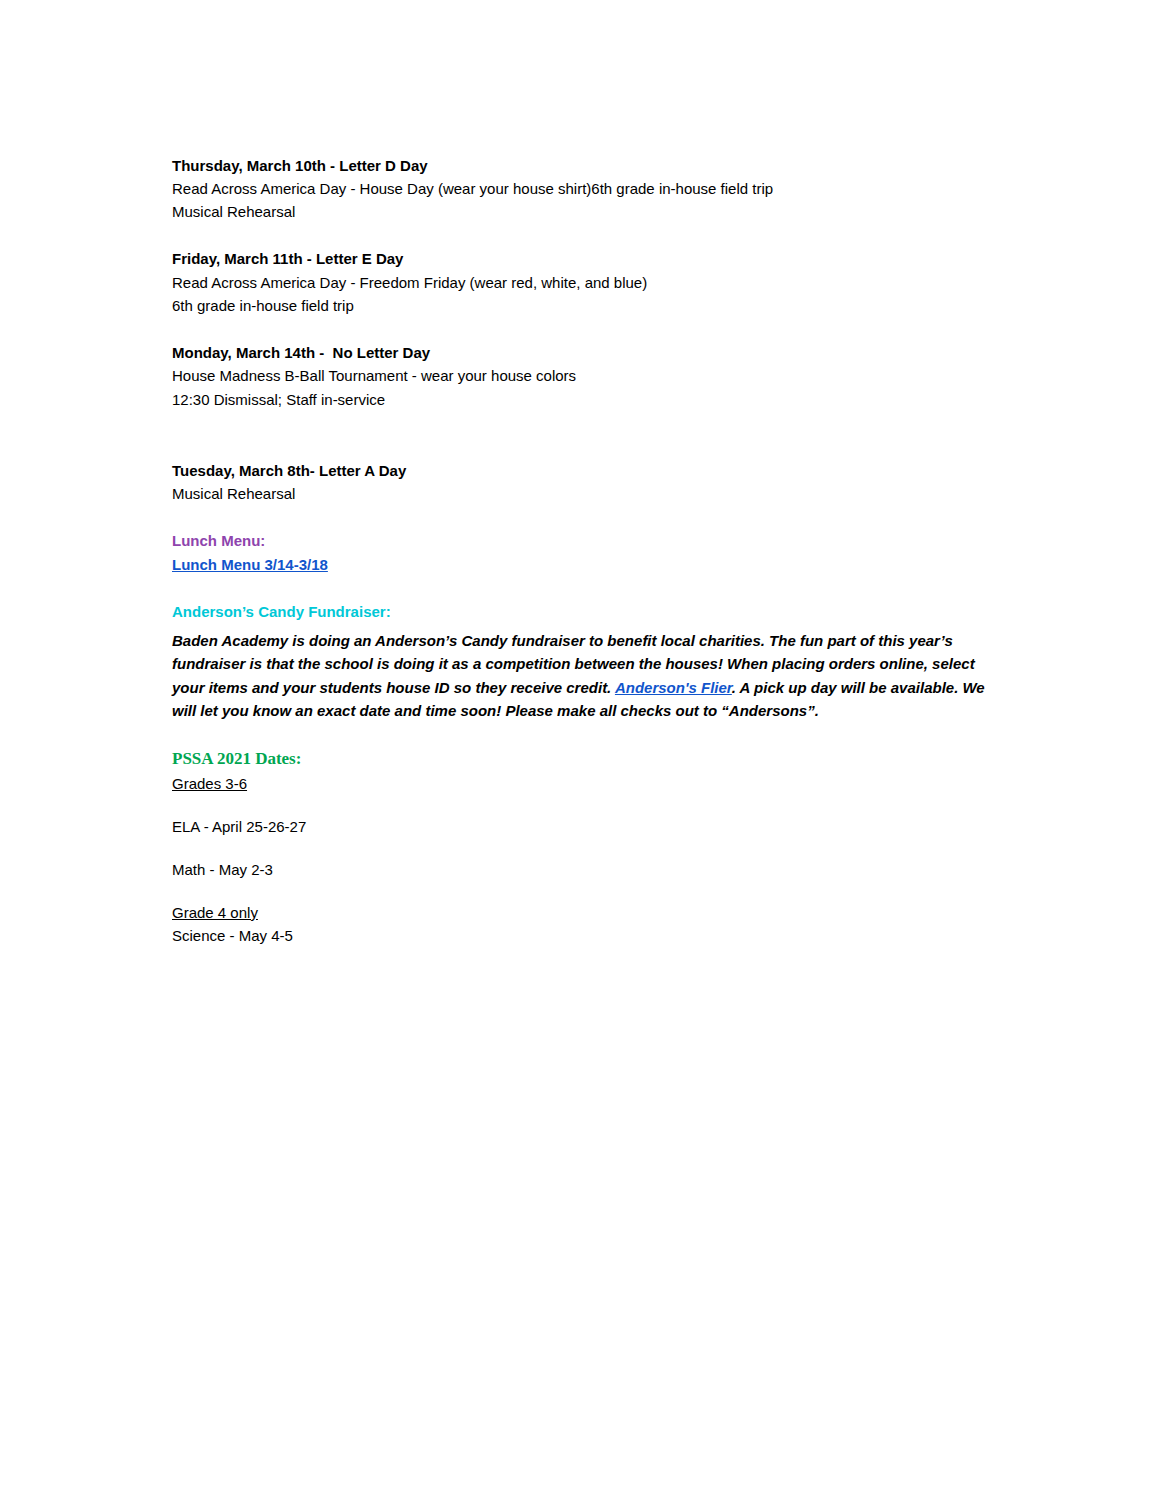Thursday, March 10th - Letter D Day
Read Across America Day - House Day (wear your house shirt)6th grade in-house field trip
Musical Rehearsal
Friday, March 11th - Letter E Day
Read Across America Day - Freedom Friday (wear red, white, and blue)
6th grade in-house field trip
Monday, March 14th - No Letter Day
House Madness B-Ball Tournament - wear your house colors
12:30 Dismissal; Staff in-service
Tuesday, March 8th- Letter A Day
Musical Rehearsal
Lunch Menu:
Lunch Menu 3/14-3/18
Anderson’s Candy Fundraiser:
Baden Academy is doing an Anderson’s Candy fundraiser to benefit local charities. The fun part of this year’s fundraiser is that the school is doing it as a competition between the houses! When placing orders online, select your items and your students house ID so they receive credit. Anderson's Flier. A pick up day will be available. We will let you know an exact date and time soon! Please make all checks out to “Andersons”.
PSSA 2021 Dates:
Grades 3-6
ELA - April 25-26-27
Math - May 2-3
Grade 4 only
Science - May 4-5